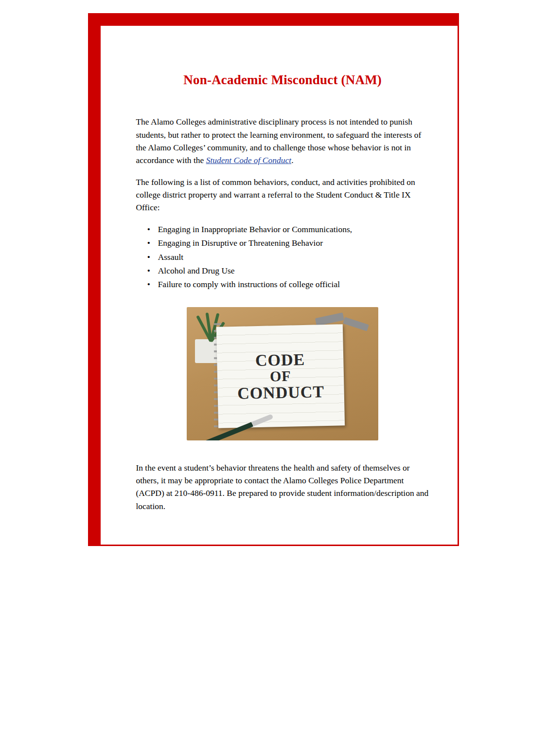Non-Academic Misconduct (NAM)
The Alamo Colleges administrative disciplinary process is not intended to punish students, but rather to protect the learning environment, to safeguard the interests of the Alamo Colleges’ community, and to challenge those whose behavior is not in accordance with the Student Code of Conduct.
The following is a list of common behaviors, conduct, and activities prohibited on college district property and warrant a referral to the Student Conduct & Title IX Office:
Engaging in Inappropriate Behavior or Communications,
Engaging in Disruptive or Threatening Behavior
Assault
Alcohol and Drug Use
Failure to comply with instructions of college official
Code of Conduct
In the event a student’s behavior threatens the health and safety of themselves or others, it may be appropriate to contact the Alamo Colleges Police Department (ACPD) at 210-486-0911. Be prepared to provide student information/description and location.